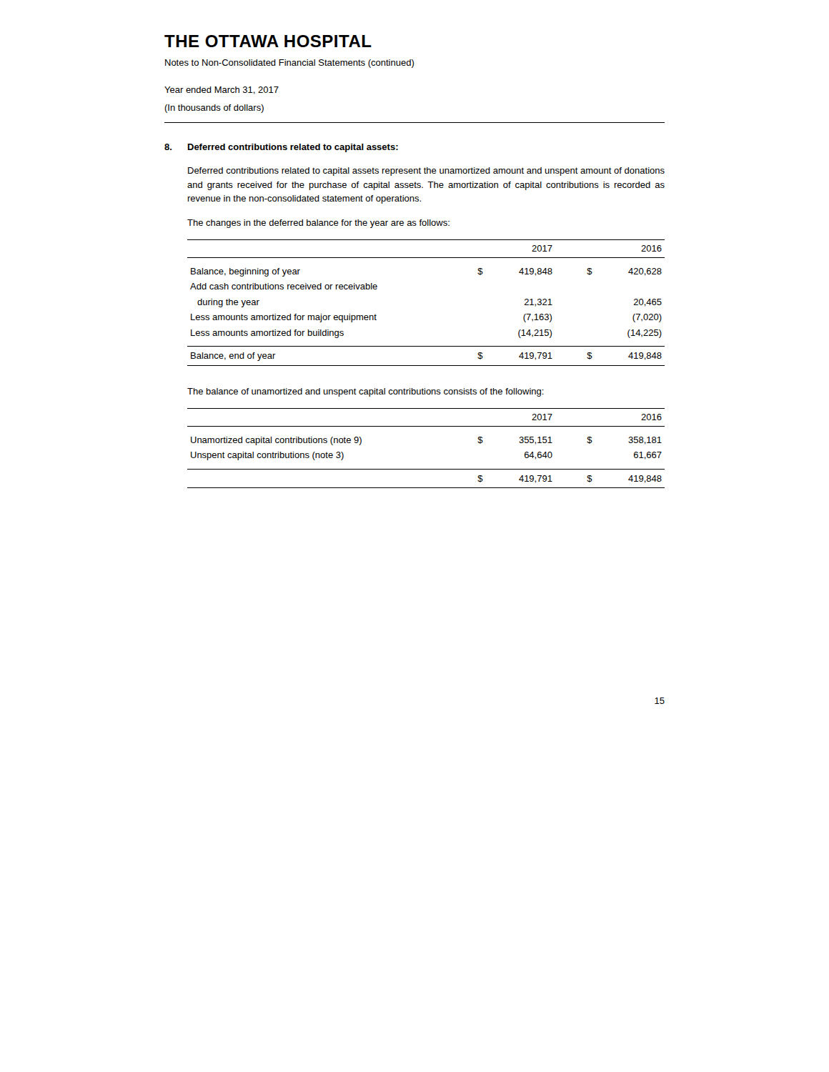THE OTTAWA HOSPITAL
Notes to Non-Consolidated Financial Statements (continued)
Year ended March 31, 2017
(In thousands of dollars)
8.
Deferred contributions related to capital assets:
Deferred contributions related to capital assets represent the unamortized amount and unspent amount of donations and grants received for the purchase of capital assets. The amortization of capital contributions is recorded as revenue in the non-consolidated statement of operations.
The changes in the deferred balance for the year are as follows:
| | 2017 | | 2016 |
| --- | --- | --- | --- |
| Balance, beginning of year | $ | 419,848 | | $ | 420,628 |
| Add cash contributions received or receivable | | | | | |
| during the year | | 21,321 | | | 20,465 |
| Less amounts amortized for major equipment | | (7,163) | | | (7,020) |
| Less amounts amortized for buildings | | (14,215) | | | (14,225) |
| Balance, end of year | $ | 419,791 | | $ | 419,848 |
The balance of unamortized and unspent capital contributions consists of the following:
| | 2017 | | 2016 |
| --- | --- | --- | --- |
| Unamortized capital contributions (note 9) | $ | 355,151 | | $ | 358,181 |
| Unspent capital contributions (note 3) | | 64,640 | | | 61,667 |
| | $ | 419,791 | | $ | 419,848 |
15